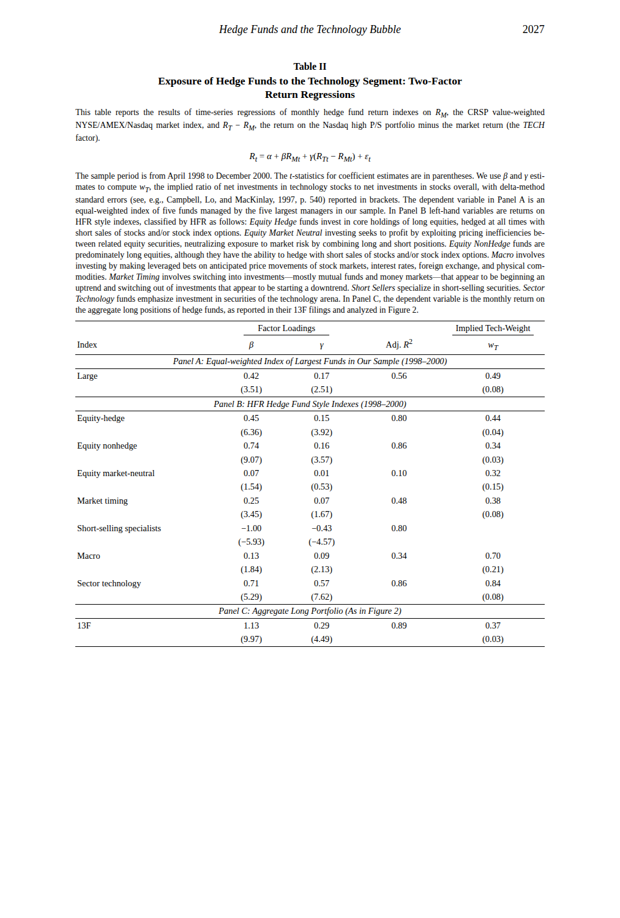Hedge Funds and the Technology Bubble 2027
Table II
Exposure of Hedge Funds to the Technology Segment: Two-Factor
Return Regressions
This table reports the results of time-series regressions of monthly hedge fund return indexes on RM, the CRSP value-weighted NYSE/AMEX/Nasdaq market index, and RT − RM, the return on the Nasdaq high P/S portfolio minus the market return (the TECH factor).
Rt = α + βRMt + γ(RTt − RMt) + εt
The sample period is from April 1998 to December 2000. The t-statistics for coefficient estimates are in parentheses. We use β and γ estimates to compute wT, the implied ratio of net investments in technology stocks to net investments in stocks overall, with delta-method standard errors (see, e.g., Campbell, Lo, and MacKinlay, 1997, p. 540) reported in brackets. The dependent variable in Panel A is an equal-weighted index of five funds managed by the five largest managers in our sample. In Panel B left-hand variables are returns on HFR style indexes, classified by HFR as follows: Equity Hedge funds invest in core holdings of long equities, hedged at all times with short sales of stocks and/or stock index options. Equity Market Neutral investing seeks to profit by exploiting pricing inefficiencies between related equity securities, neutralizing exposure to market risk by combining long and short positions. Equity NonHedge funds are predominately long equities, although they have the ability to hedge with short sales of stocks and/or stock index options. Macro involves investing by making leveraged bets on anticipated price movements of stock markets, interest rates, foreign exchange, and physical commodities. Market Timing involves switching into investments—mostly mutual funds and money markets—that appear to be beginning an uptrend and switching out of investments that appear to be starting a downtrend. Short Sellers specialize in short-selling securities. Sector Technology funds emphasize investment in securities of the technology arena. In Panel C, the dependent variable is the monthly return on the aggregate long positions of hedge funds, as reported in their 13F filings and analyzed in Figure 2.
| | Factor Loadings | | Implied Tech-Weight |
| Index | β | γ | Adj. R 2 | w T |
| Panel A: Equal-weighted Index of Largest Funds in Our Sample (1998–2000) |
| Large | 0.42 | 0.17 | 0.56 | 0.49 |
| | (3.51) | (2.51) | | (0.08) |
| Panel B: HFR Hedge Fund Style Indexes (1998–2000) |
| Equity-hedge | 0.45 | 0.15 | 0.80 | 0.44 |
| | (6.36) | (3.92) | | (0.04) |
| Equity nonhedge | 0.74 | 0.16 | 0.86 | 0.34 |
| | (9.07) | (3.57) | | (0.03) |
| Equity market-neutral | 0.07 | 0.01 | 0.10 | 0.32 |
| | (1.54) | (0.53) | | (0.15) |
| Market timing | 0.25 | 0.07 | 0.48 | 0.38 |
| | (3.45) | (1.67) | | (0.08) |
| Short-selling specialists | −1.00 | −0.43 | 0.80 | |
| | (−5.93) | (−4.57) | | |
| Macro | 0.13 | 0.09 | 0.34 | 0.70 |
| | (1.84) | (2.13) | | (0.21) |
| Sector technology | 0.71 | 0.57 | 0.86 | 0.84 |
| | (5.29) | (7.62) | | (0.08) |
| Panel C: Aggregate Long Portfolio (As in Figure 2) |
| 13F | 1.13 | 0.29 | 0.89 | 0.37 |
| | (9.97) | (4.49) | | (0.03) |